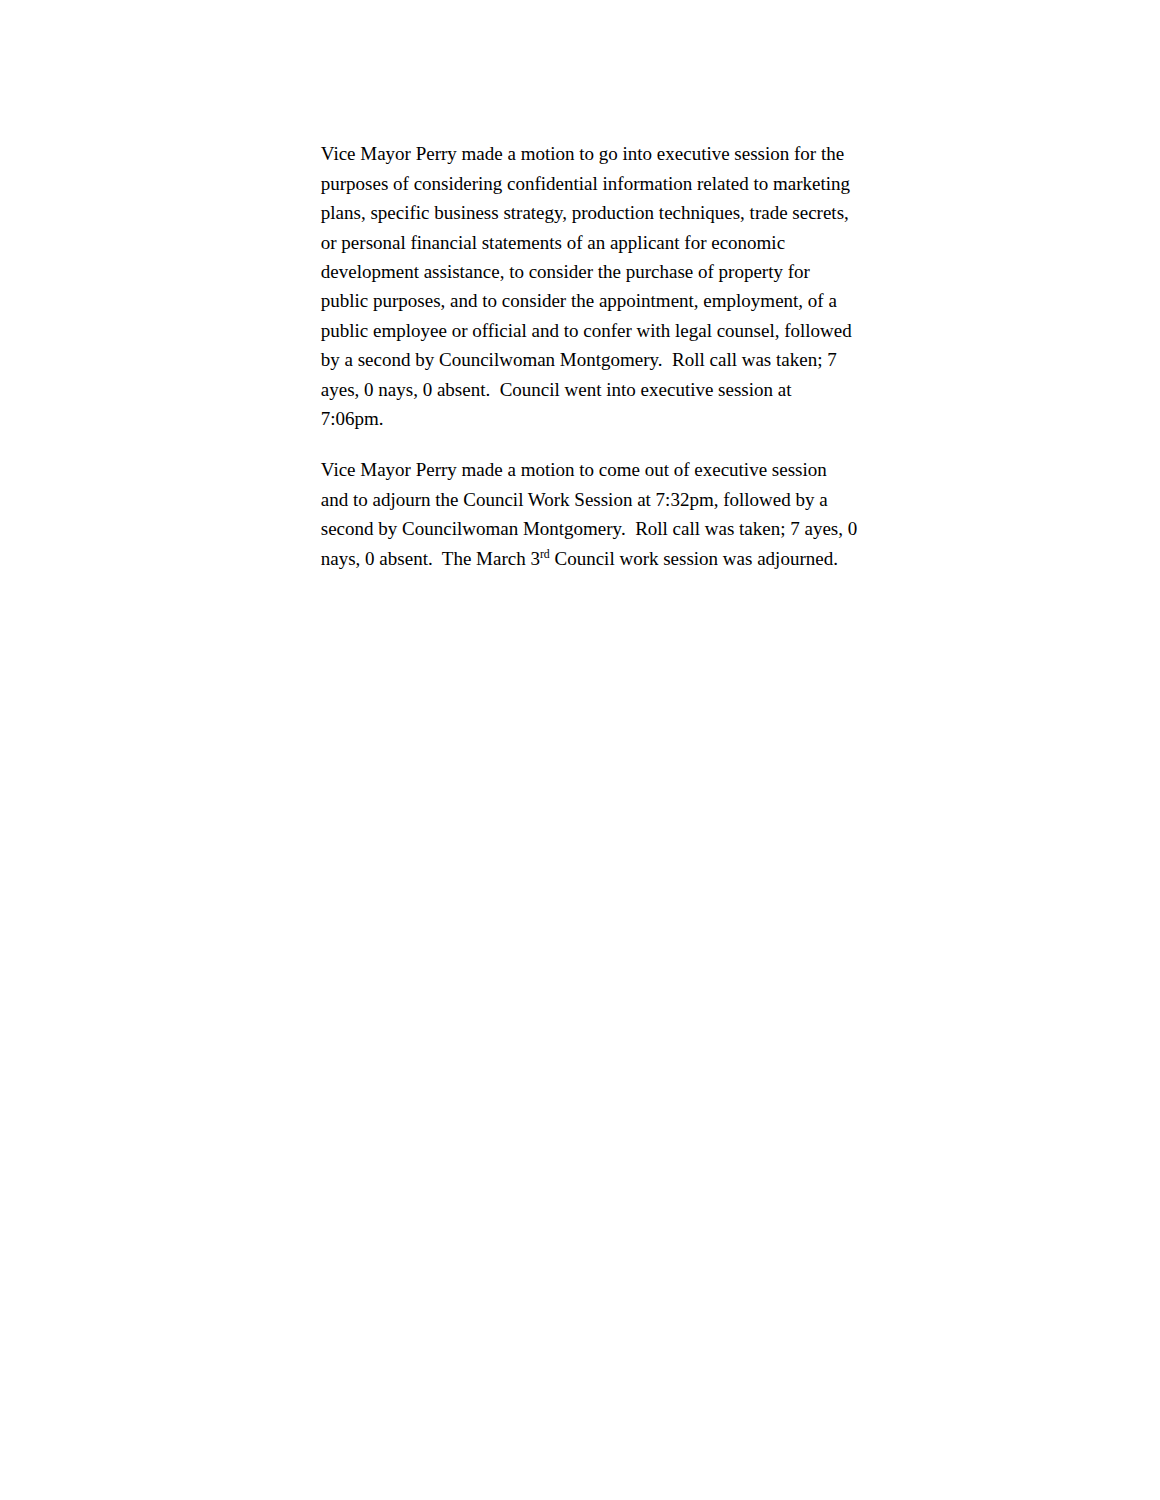Vice Mayor Perry made a motion to go into executive session for the purposes of considering confidential information related to marketing plans, specific business strategy, production techniques, trade secrets, or personal financial statements of an applicant for economic development assistance, to consider the purchase of property for public purposes, and to consider the appointment, employment, of a public employee or official and to confer with legal counsel, followed by a second by Councilwoman Montgomery. Roll call was taken; 7 ayes, 0 nays, 0 absent. Council went into executive session at 7:06pm.
Vice Mayor Perry made a motion to come out of executive session and to adjourn the Council Work Session at 7:32pm, followed by a second by Councilwoman Montgomery. Roll call was taken; 7 ayes, 0 nays, 0 absent. The March 3rd Council work session was adjourned.